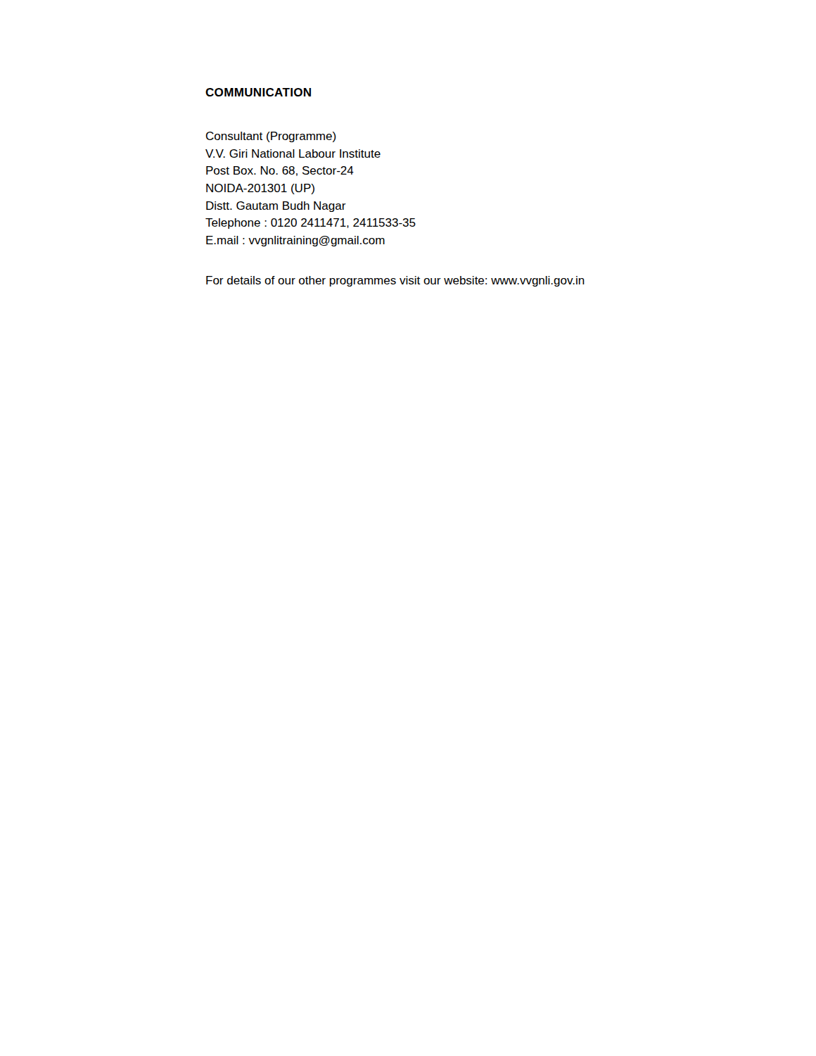COMMUNICATION
Consultant (Programme)
V.V. Giri National Labour Institute
Post Box. No. 68, Sector-24
NOIDA-201301 (UP)
Distt. Gautam Budh Nagar
Telephone : 0120 2411471, 2411533-35
E.mail : vvgnlitraining@gmail.com
For details of our other programmes visit our website: www.vvgnli.gov.in